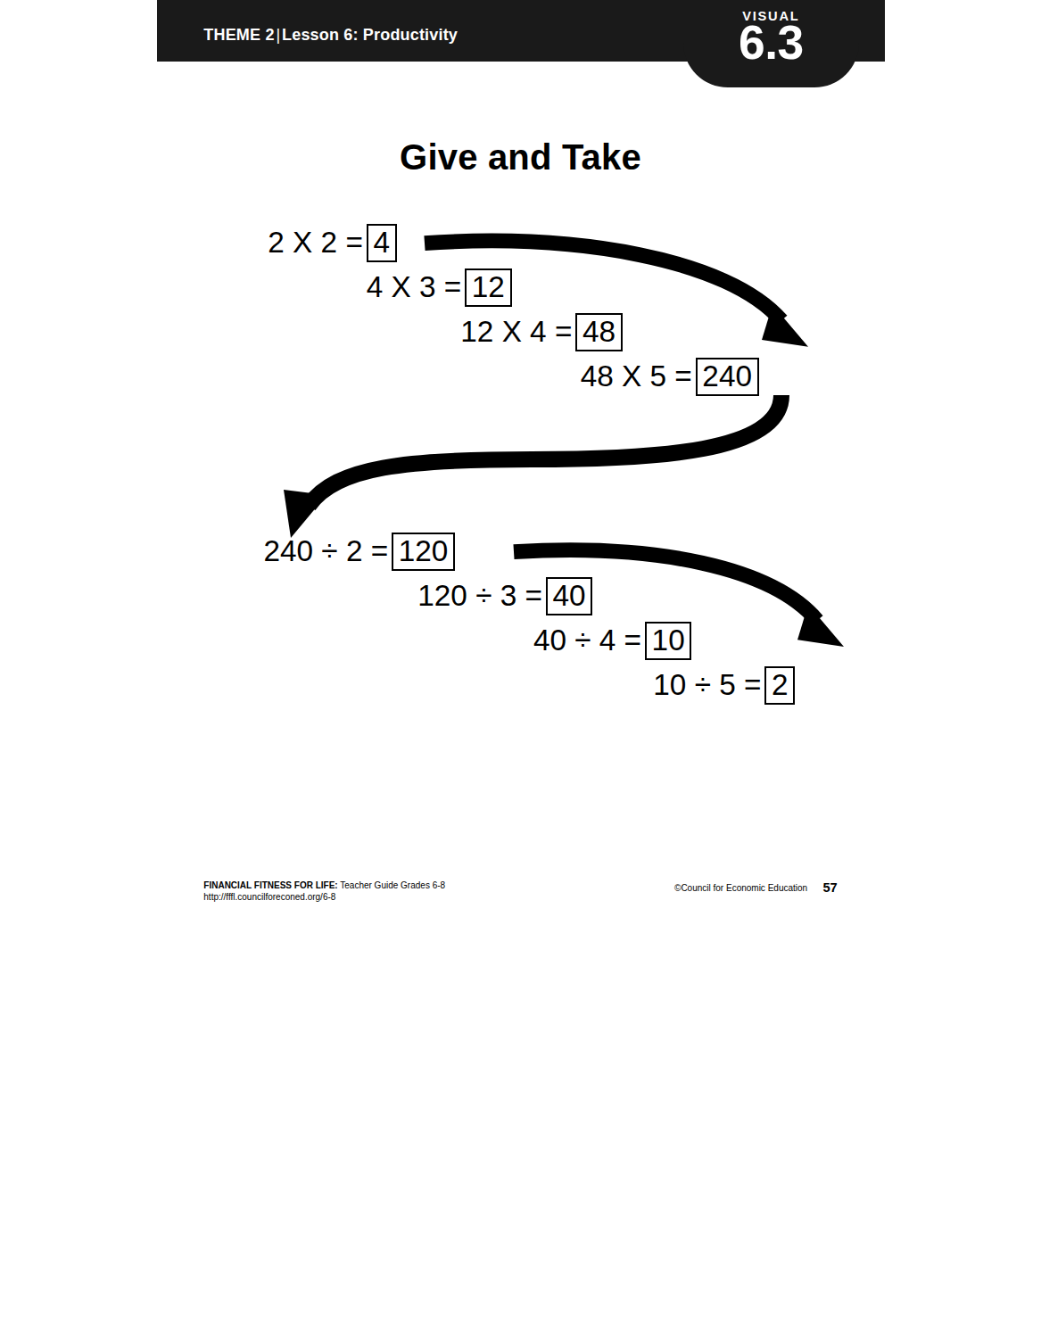THEME 2|Lesson 6: Productivity
VISUAL
6.3
Give and Take
2 X 2 =4
4 X 3 =12
12 X 4 =48
48 X 5 =240
240 ÷ 2 =120
120 ÷ 3 =40
40 ÷ 4 =10
10 ÷ 5 =2
FINANCIAL FITNESS FOR LIFE: Teacher Guide Grades 6-8
http://fffl.councilforeconed.org/6-8
©Council for Economic Education57